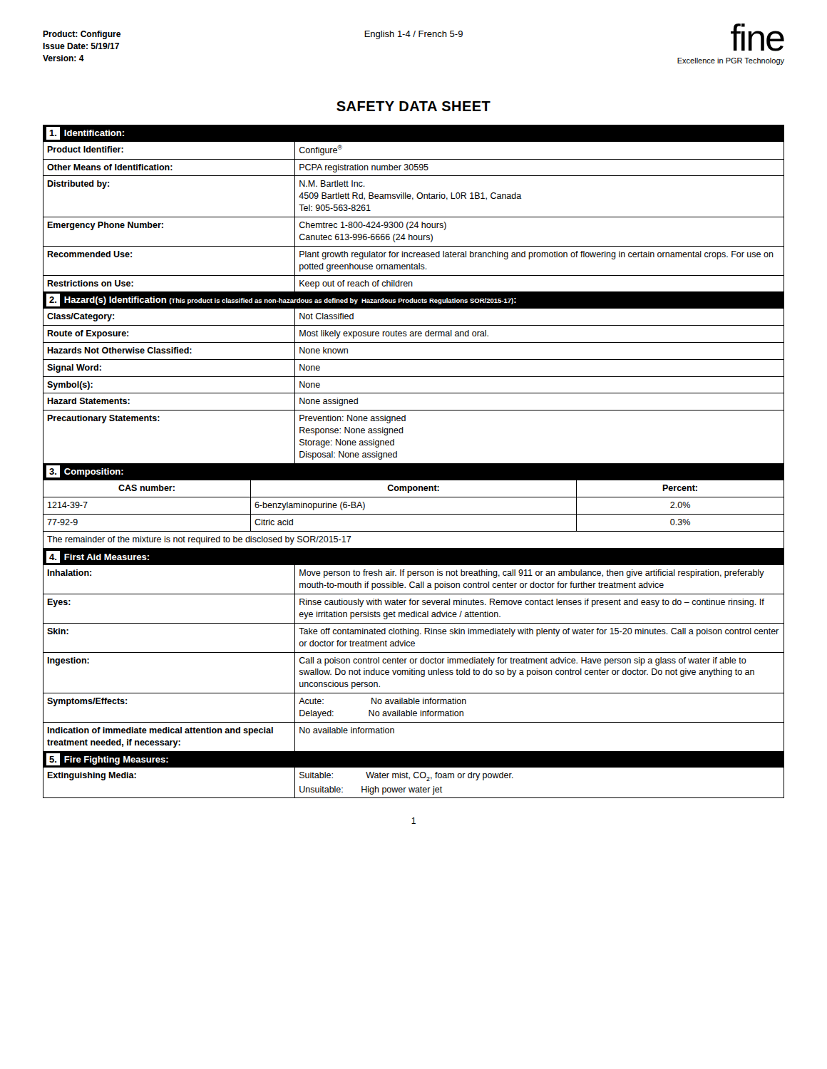Product: Configure
Issue Date: 5/19/17
Version: 4
English 1-4 / French 5-9
fine
Excellence in PGR Technology
SAFETY DATA SHEET
| 1. Identification: |
| Product Identifier: | Configure ® |
| Other Means of Identification: | PCPA registration number 30595 |
| Distributed by: | N.M. Bartlett Inc. 4509 Bartlett Rd, Beamsville, Ontario, L0R 1B1, Canada Tel: 905-563-8261 |
| Emergency Phone Number: | Chemtrec 1-800-424-9300 (24 hours) Canutec 613-996-6666 (24 hours) |
| Recommended Use: | Plant growth regulator for increased lateral branching and promotion of flowering in certain ornamental crops. For use on potted greenhouse ornamentals. |
| Restrictions on Use: | Keep out of reach of children |
| 2. Hazard(s) Identification (This product is classified as non-hazardous as defined by Hazardous Products Regulations SOR/2015-17) : |
| Class/Category: | Not Classified |
| Route of Exposure: | Most likely exposure routes are dermal and oral. |
| Hazards Not Otherwise Classified: | None known |
| Signal Word: | None |
| Symbol(s): | None |
| Hazard Statements: | None assigned |
| Precautionary Statements: | Prevention: None assigned Response: None assigned Storage: None assigned Disposal: None assigned |
| 3. Composition: |
| CAS number: | Component: | Percent: |
| 1214-39-7 | 6-benzylaminopurine (6-BA) | 2.0% |
| 77-92-9 | Citric acid | 0.3% |
| The remainder of the mixture is not required to be disclosed by SOR/2015-17 |
| 4. First Aid Measures: |
| Inhalation: | Move person to fresh air. If person is not breathing, call 911 or an ambulance, then give artificial respiration, preferably mouth-to-mouth if possible. Call a poison control center or doctor for further treatment advice |
| Eyes: | Rinse cautiously with water for several minutes. Remove contact lenses if present and easy to do – continue rinsing. If eye irritation persists get medical advice / attention. |
| Skin: | Take off contaminated clothing. Rinse skin immediately with plenty of water for 15-20 minutes. Call a poison control center or doctor for treatment advice |
| Ingestion: | Call a poison control center or doctor immediately for treatment advice. Have person sip a glass of water if able to swallow. Do not induce vomiting unless told to do so by a poison control center or doctor. Do not give anything to an unconscious person. |
| Symptoms/Effects: | Acute: No available information Delayed: No available information |
| Indication of immediate medical attention and special treatment needed, if necessary: | No available information |
| 5. Fire Fighting Measures: |
| Extinguishing Media: | Suitable: Water mist, CO 2 , foam or dry powder. Unsuitable: High power water jet |
1